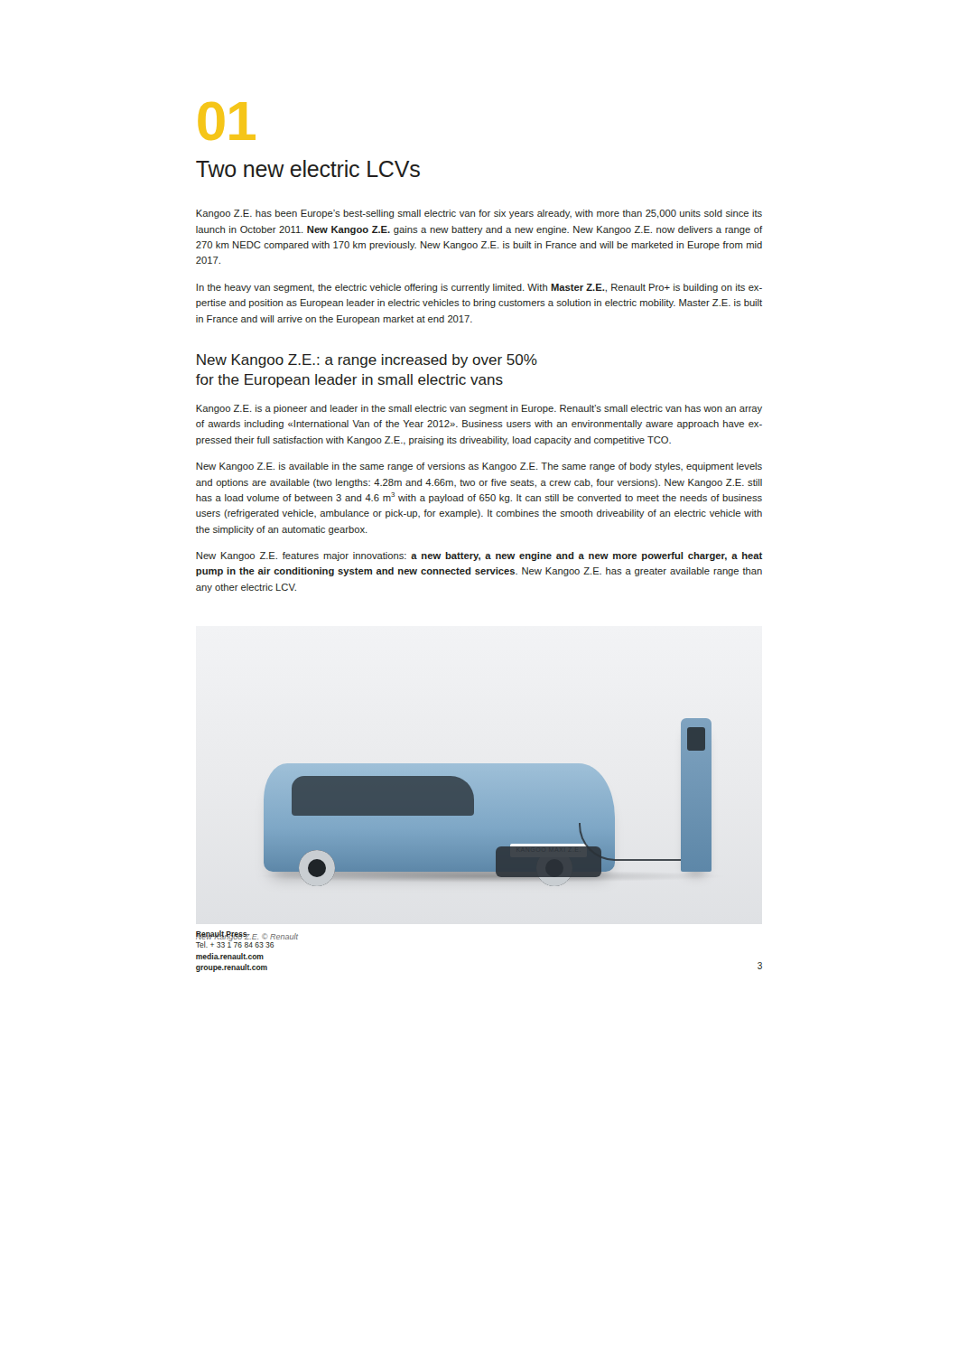01
Two new electric LCVs
Kangoo Z.E. has been Europe’s best-selling small electric van for six years already, with more than 25,000 units sold since its launch in October 2011. New Kangoo Z.E. gains a new battery and a new engine. New Kangoo Z.E. now delivers a range of 270 km NEDC compared with 170 km previously. New Kangoo Z.E. is built in France and will be marketed in Europe from mid 2017.
In the heavy van segment, the electric vehicle offering is currently limited. With Master Z.E., Renault Pro+ is building on its expertise and position as European leader in electric vehicles to bring customers a solution in electric mobility. Master Z.E. is built in France and will arrive on the European market at end 2017.
New Kangoo Z.E.: a range increased by over 50%
for the European leader in small electric vans
Kangoo Z.E. is a pioneer and leader in the small electric van segment in Europe. Renault’s small electric van has won an array of awards including «International Van of the Year 2012». Business users with an environmentally aware approach have expressed their full satisfaction with Kangoo Z.E., praising its driveability, load capacity and competitive TCO.
New Kangoo Z.E. is available in the same range of versions as Kangoo Z.E. The same range of body styles, equipment levels and options are available (two lengths: 4.28m and 4.66m, two or five seats, a crew cab, four versions). New Kangoo Z.E. still has a load volume of between 3 and 4.6 m3 with a payload of 650 kg. It can still be converted to meet the needs of business users (refrigerated vehicle, ambulance or pick-up, for example). It combines the smooth driveability of an electric vehicle with the simplicity of an automatic gearbox.
New Kangoo Z.E. features major innovations: a new battery, a new engine and a new more powerful charger, a heat pump in the air conditioning system and new connected services. New Kangoo Z.E. has a greater available range than any other electric LCV.
KANGOO MAXI Z.E.
New Kangoo Z.E. © Renault
Renault Press
Tel. + 33 1 76 84 63 36
media.renault.com
groupe.renault.com
3